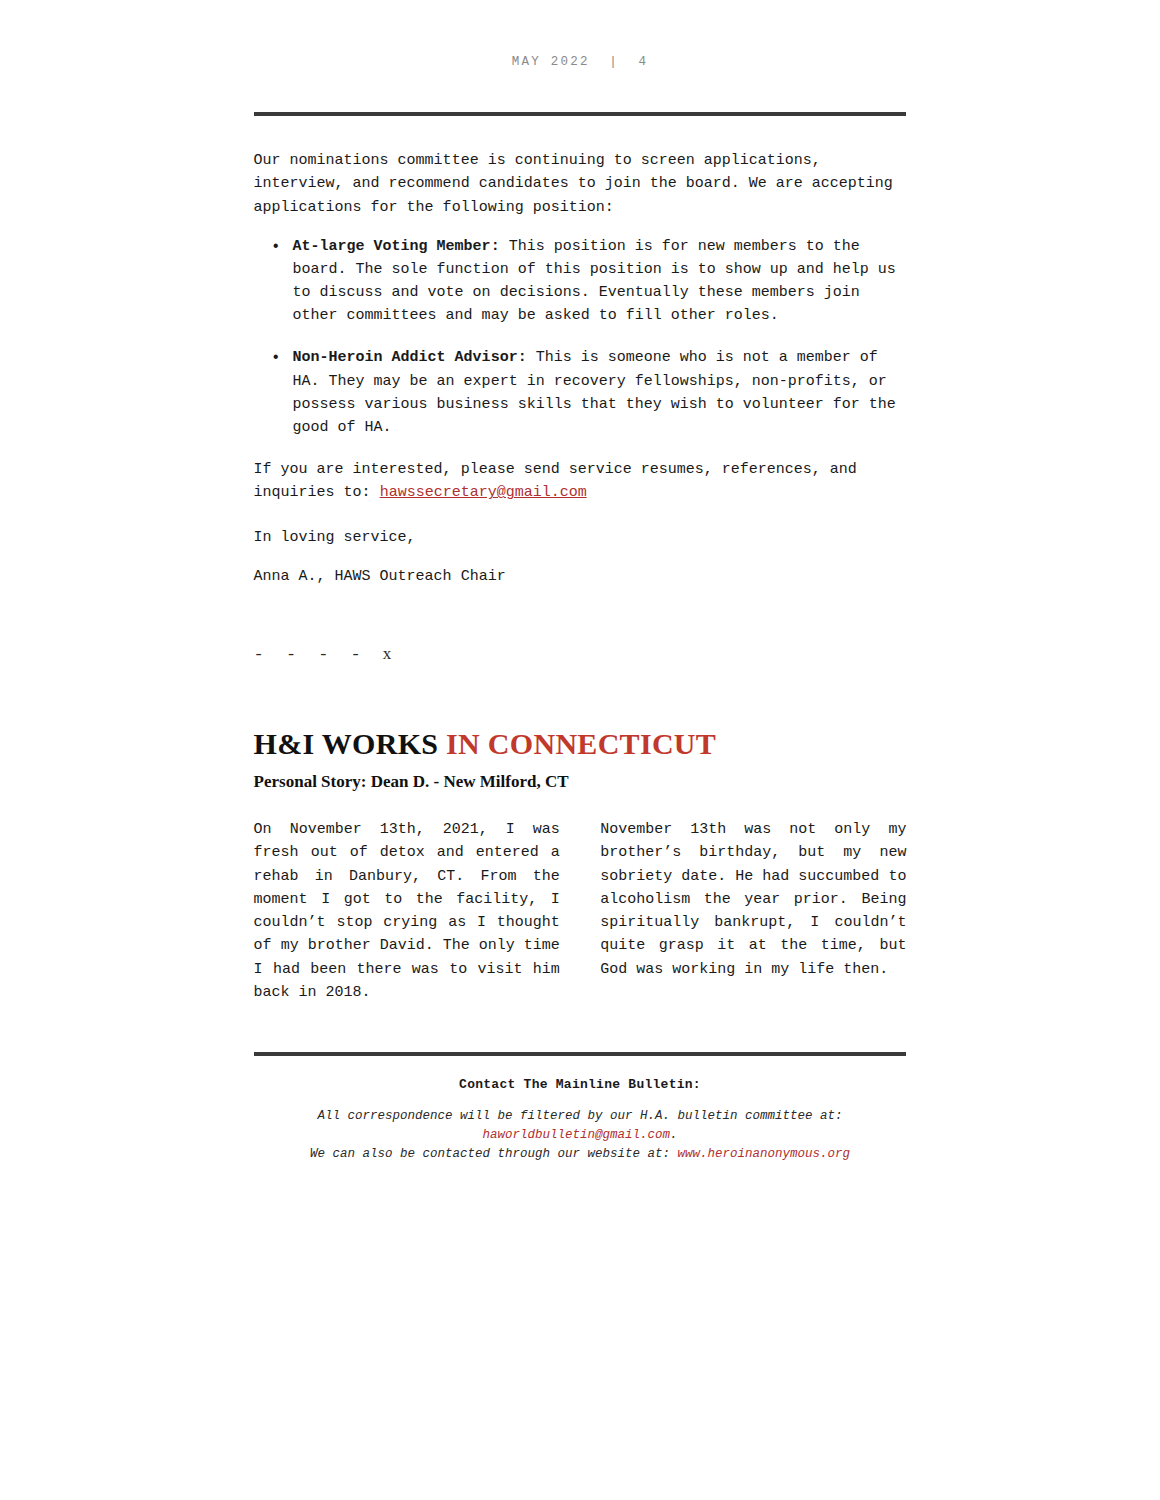MAY 2022 | 4
Our nominations committee is continuing to screen applications, interview, and recommend candidates to join the board. We are accepting applications for the following position:
At-large Voting Member: This position is for new members to the board. The sole function of this position is to show up and help us to discuss and vote on decisions. Eventually these members join other committees and may be asked to fill other roles.
Non-Heroin Addict Advisor: This is someone who is not a member of HA. They may be an expert in recovery fellowships, non-profits, or possess various business skills that they wish to volunteer for the good of HA.
If you are interested, please send service resumes, references, and inquiries to: hawssecretary@gmail.com
In loving service,
Anna A., HAWS Outreach Chair
- - - - x
H&I WORKS IN CONNECTICUT
Personal Story: Dean D. - New Milford, CT
On November 13th, 2021, I was fresh out of detox and entered a rehab in Danbury, CT. From the moment I got to the facility, I couldn’t stop crying as I thought of my brother David. The only time I had been there was to visit him back in 2018.
November 13th was not only my brother’s birthday, but my new sobriety date. He had succumbed to alcoholism the year prior. Being spiritually bankrupt, I couldn’t quite grasp it at the time, but God was working in my life then.
Contact The Mainline Bulletin:
All correspondence will be filtered by our H.A. bulletin committee at: haworldbulletin@gmail.com.
We can also be contacted through our website at: www.heroinanonymous.org